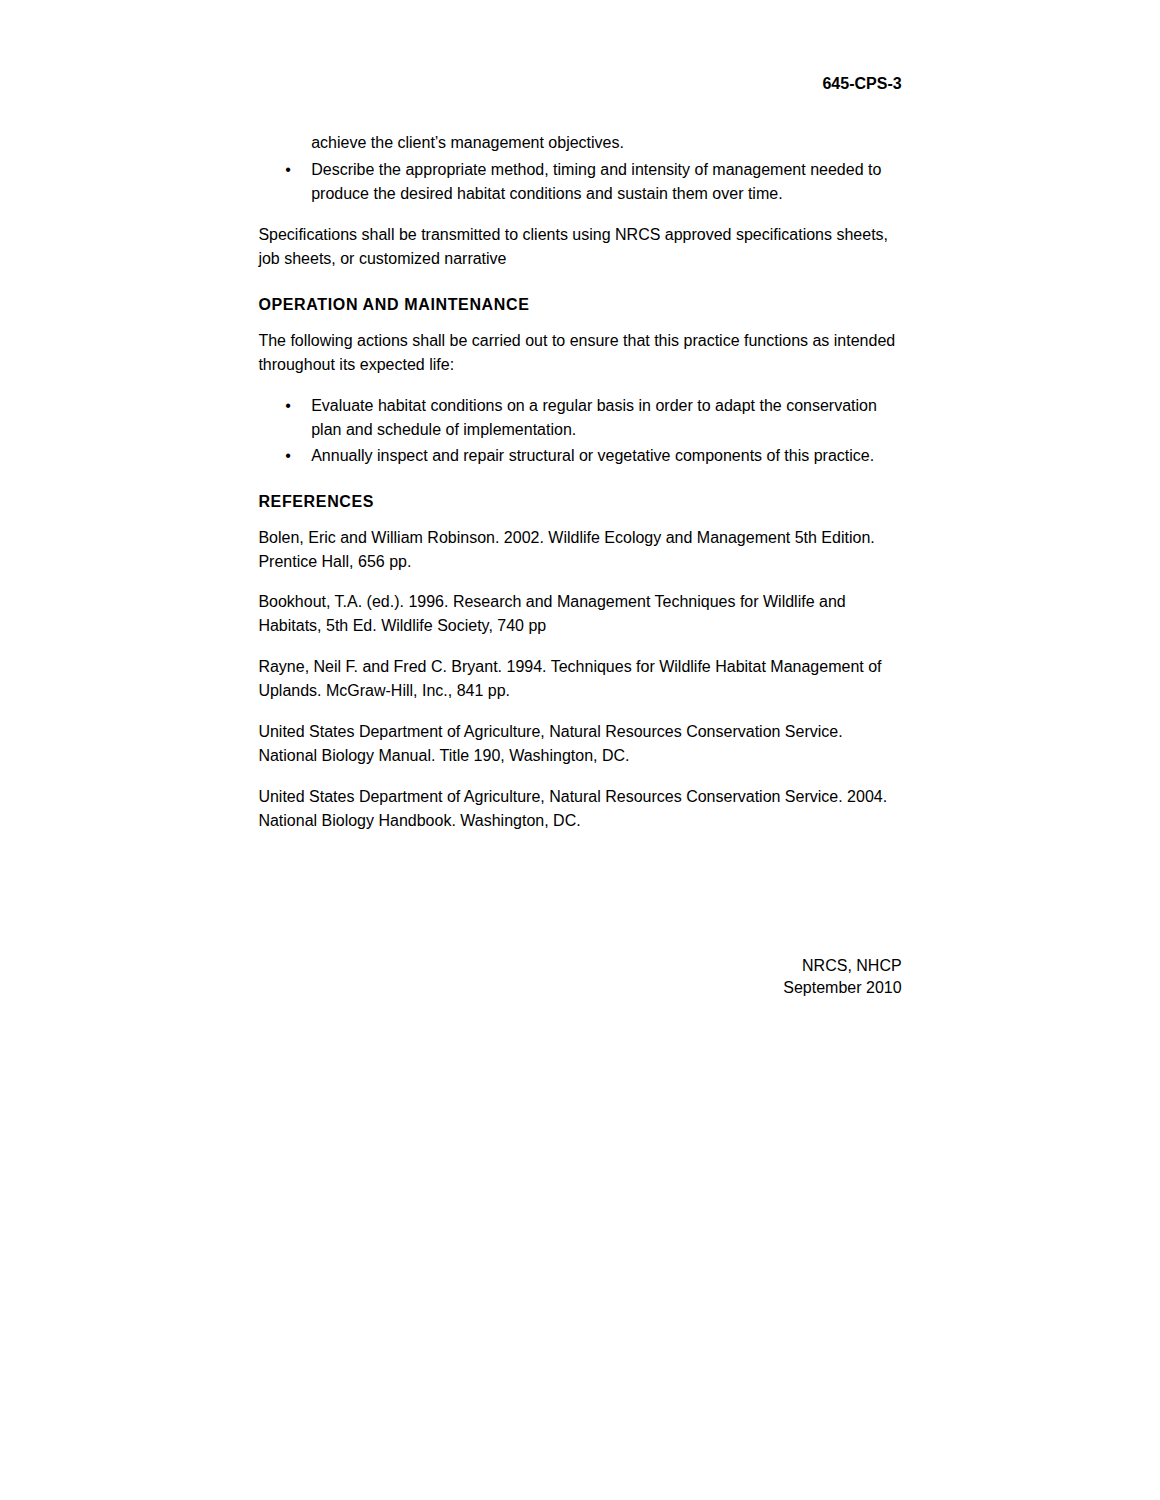645-CPS-3
achieve the client’s management objectives.
Describe the appropriate method, timing and intensity of management needed to produce the desired habitat conditions and sustain them over time.
Specifications shall be transmitted to clients using NRCS approved specifications sheets, job sheets, or customized narrative
OPERATION AND MAINTENANCE
The following actions shall be carried out to ensure that this practice functions as intended throughout its expected life:
Evaluate habitat conditions on a regular basis in order to adapt the conservation plan and schedule of implementation.
Annually inspect and repair structural or vegetative components of this practice.
REFERENCES
Bolen, Eric and William Robinson. 2002. Wildlife Ecology and Management 5th Edition. Prentice Hall, 656 pp.
Bookhout, T.A. (ed.). 1996. Research and Management Techniques for Wildlife and Habitats, 5th Ed. Wildlife Society, 740 pp
Rayne, Neil F. and Fred C. Bryant. 1994. Techniques for Wildlife Habitat Management of Uplands. McGraw-Hill, Inc., 841 pp.
United States Department of Agriculture, Natural Resources Conservation Service. National Biology Manual. Title 190, Washington, DC.
United States Department of Agriculture, Natural Resources Conservation Service. 2004. National Biology Handbook. Washington, DC.
NRCS, NHCP
September 2010